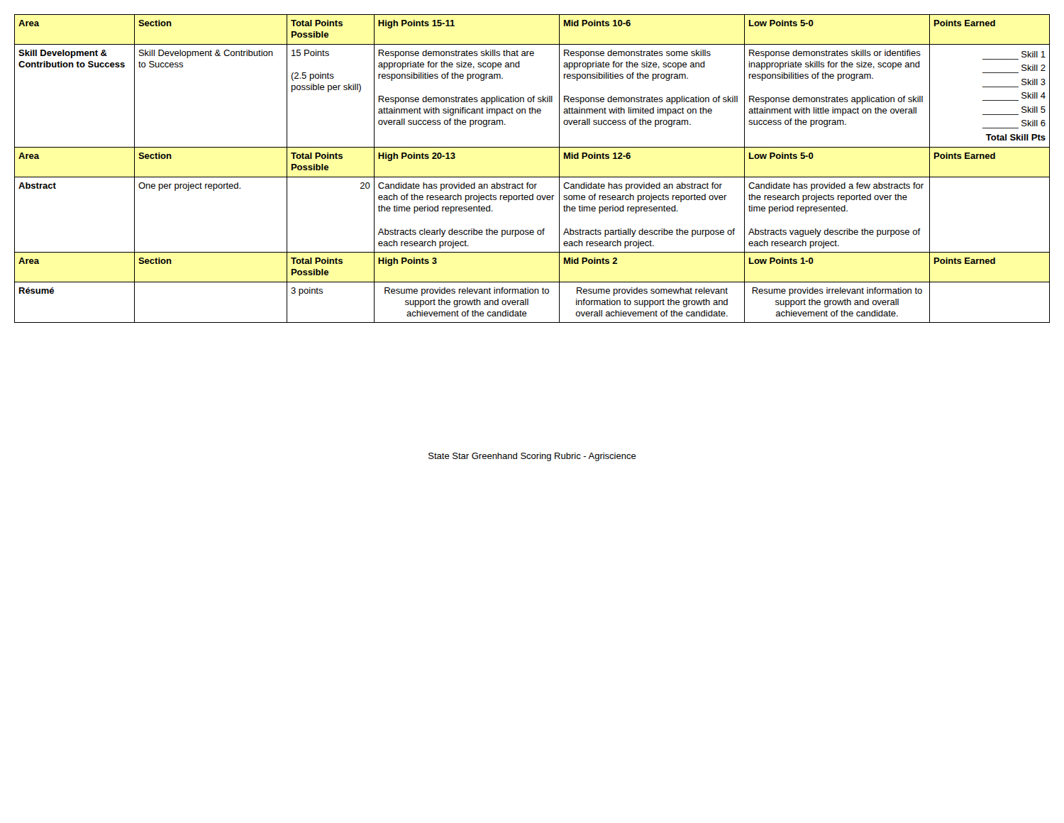| Area | Section | Total Points Possible | High Points 15-11 | Mid Points 10-6 | Low Points 5-0 | Points Earned |
| Skill Development & Contribution to Success | Skill Development & Contribution to Success | 15 Points (2.5 points possible per skill) | Response demonstrates skills that are appropriate for the size, scope and responsibilities of the program. Response demonstrates application of skill attainment with significant impact on the overall success of the program. | Response demonstrates some skills appropriate for the size, scope and responsibilities of the program. Response demonstrates application of skill attainment with limited impact on the overall success of the program. | Response demonstrates skills or identifies inappropriate skills for the size, scope and responsibilities of the program. Response demonstrates application of skill attainment with little impact on the overall success of the program. | _______ Skill 1 _______ Skill 2 _______ Skill 3 _______ Skill 4 _______ Skill 5 _______ Skill 6 Total Skill Pts |
| Area | Section | Total Points Possible | High Points 20-13 | Mid Points 12-6 | Low Points 5-0 | Points Earned |
| Abstract | One per project reported. | 20 | Candidate has provided an abstract for each of the research projects reported over the time period represented. Abstracts clearly describe the purpose of each research project. | Candidate has provided an abstract for some of research projects reported over the time period represented. Abstracts partially describe the purpose of each research project. | Candidate has provided a few abstracts for the research projects reported over the time period represented. Abstracts vaguely describe the purpose of each research project. | |
| Area | Section | Total Points Possible | High Points 3 | Mid Points 2 | Low Points 1-0 | Points Earned |
| Résumé | | 3 points | Resume provides relevant information to support the growth and overall achievement of the candidate | Resume provides somewhat relevant information to support the growth and overall achievement of the candidate. | Resume provides irrelevant information to support the growth and overall achievement of the candidate. | |
State Star Greenhand Scoring Rubric - Agriscience